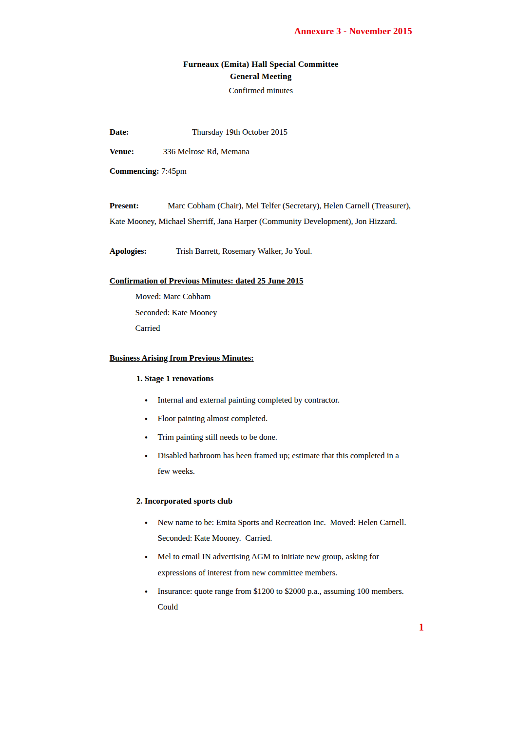Annexure 3 - November 2015
Furneaux (Emita) Hall Special Committee
General Meeting
Confirmed minutes
Date: Thursday 19th October 2015
Venue: 336 Melrose Rd, Memana
Commencing: 7:45pm
Present: Marc Cobham (Chair), Mel Telfer (Secretary), Helen Carnell (Treasurer), Kate Mooney, Michael Sherriff, Jana Harper (Community Development), Jon Hizzard.
Apologies: Trish Barrett, Rosemary Walker, Jo Youl.
Confirmation of Previous Minutes: dated 25 June 2015
Moved: Marc Cobham
Seconded: Kate Mooney
Carried
Business Arising from Previous Minutes:
Stage 1 renovations
Internal and external painting completed by contractor.
Floor painting almost completed.
Trim painting still needs to be done.
Disabled bathroom has been framed up; estimate that this completed in a few weeks.
Incorporated sports club
New name to be: Emita Sports and Recreation Inc. Moved: Helen Carnell. Seconded: Kate Mooney. Carried.
Mel to email IN advertising AGM to initiate new group, asking for expressions of interest from new committee members.
Insurance: quote range from $1200 to $2000 p.a., assuming 100 members. Could
1